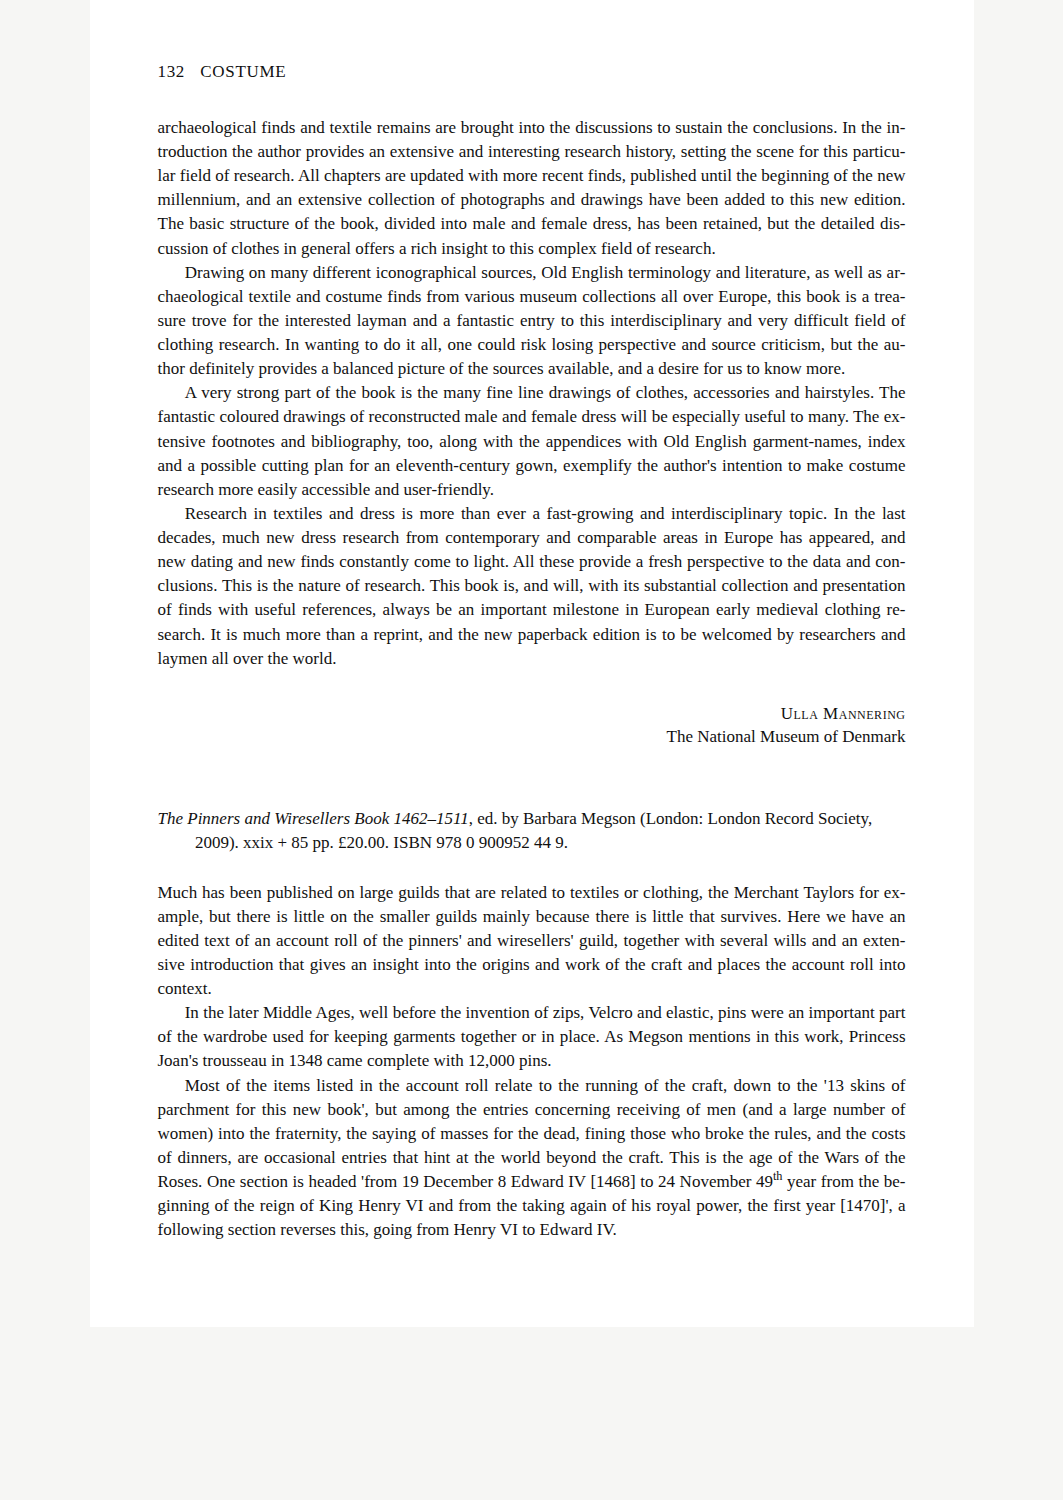132 COSTUME
archaeological finds and textile remains are brought into the discussions to sustain the conclusions. In the introduction the author provides an extensive and interesting research history, setting the scene for this particular field of research. All chapters are updated with more recent finds, published until the beginning of the new millennium, and an extensive collection of photographs and drawings have been added to this new edition. The basic structure of the book, divided into male and female dress, has been retained, but the detailed discussion of clothes in general offers a rich insight to this complex field of research.
Drawing on many different iconographical sources, Old English terminology and literature, as well as archaeological textile and costume finds from various museum collections all over Europe, this book is a treasure trove for the interested layman and a fantastic entry to this interdisciplinary and very difficult field of clothing research. In wanting to do it all, one could risk losing perspective and source criticism, but the author definitely provides a balanced picture of the sources available, and a desire for us to know more.
A very strong part of the book is the many fine line drawings of clothes, accessories and hairstyles. The fantastic coloured drawings of reconstructed male and female dress will be especially useful to many. The extensive footnotes and bibliography, too, along with the appendices with Old English garment-names, index and a possible cutting plan for an eleventh-century gown, exemplify the author's intention to make costume research more easily accessible and user-friendly.
Research in textiles and dress is more than ever a fast-growing and interdisciplinary topic. In the last decades, much new dress research from contemporary and comparable areas in Europe has appeared, and new dating and new finds constantly come to light. All these provide a fresh perspective to the data and conclusions. This is the nature of research. This book is, and will, with its substantial collection and presentation of finds with useful references, always be an important milestone in European early medieval clothing research. It is much more than a reprint, and the new paperback edition is to be welcomed by researchers and laymen all over the world.
Ulla Mannering The National Museum of Denmark
The Pinners and Wiresellers Book 1462–1511, ed. by Barbara Megson (London: London Record Society, 2009). xxix + 85 pp. £20.00. ISBN 978 0 900952 44 9.
Much has been published on large guilds that are related to textiles or clothing, the Merchant Taylors for example, but there is little on the smaller guilds mainly because there is little that survives. Here we have an edited text of an account roll of the pinners' and wiresellers' guild, together with several wills and an extensive introduction that gives an insight into the origins and work of the craft and places the account roll into context.
In the later Middle Ages, well before the invention of zips, Velcro and elastic, pins were an important part of the wardrobe used for keeping garments together or in place. As Megson mentions in this work, Princess Joan's trousseau in 1348 came complete with 12,000 pins.
Most of the items listed in the account roll relate to the running of the craft, down to the '13 skins of parchment for this new book', but among the entries concerning receiving of men (and a large number of women) into the fraternity, the saying of masses for the dead, fining those who broke the rules, and the costs of dinners, are occasional entries that hint at the world beyond the craft. This is the age of the Wars of the Roses. One section is headed 'from 19 December 8 Edward IV [1468] to 24 November 49th year from the beginning of the reign of King Henry VI and from the taking again of his royal power, the first year [1470]', a following section reverses this, going from Henry VI to Edward IV.